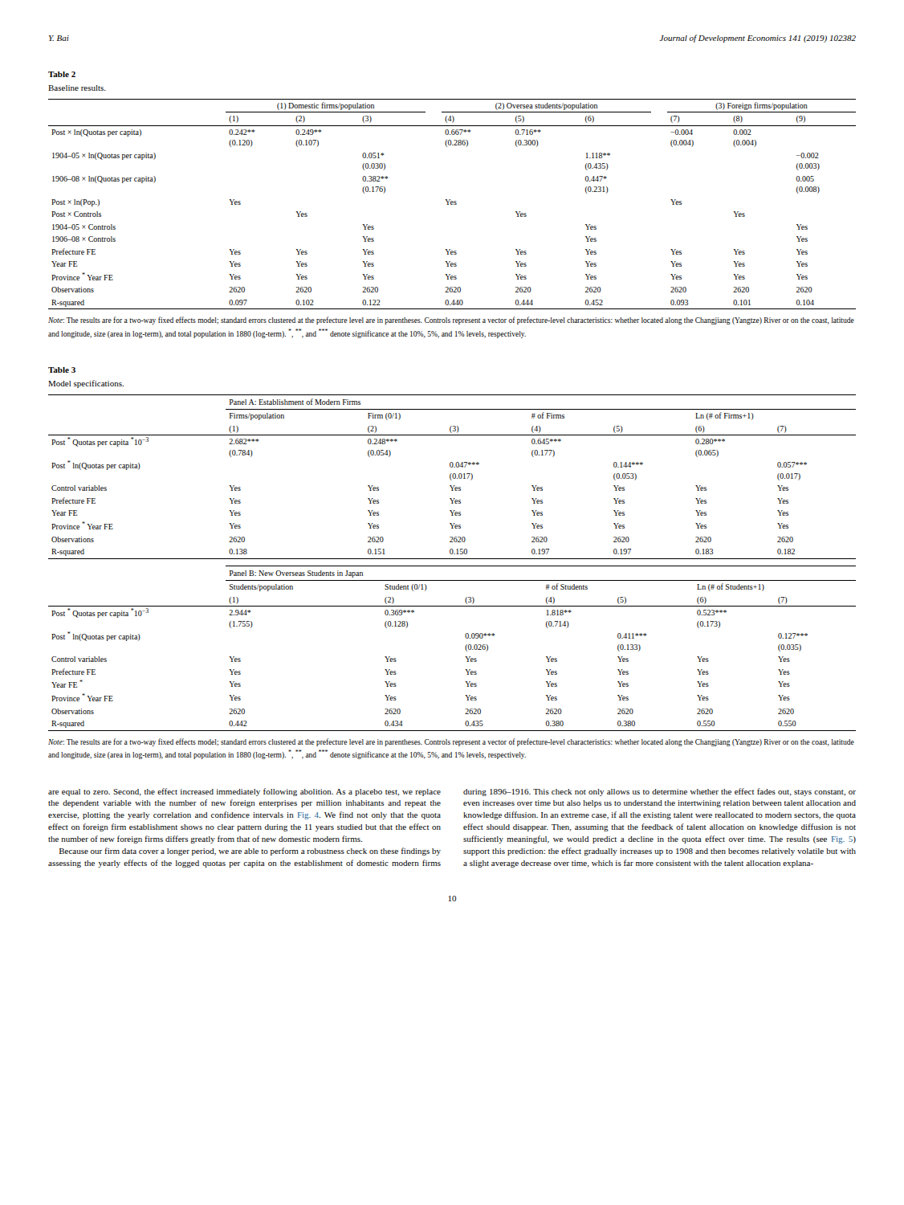Y. Bai
Journal of Development Economics 141 (2019) 102382
Table 2
Baseline results.
| | (1) Domestic firms/population | | (2) Oversea students/population | | (3) Foreign firms/population |
| | (1) | (2) | (3) | | (4) | (5) | (6) | | (7) | (8) | (9) |
| Post × ln(Quotas per capita) | 0.242** (0.120) | 0.249** (0.107) | | | 0.667** (0.286) | 0.716** (0.300) | | | −0.004 (0.004) | 0.002 (0.004) | |
| 1904–05 × ln(Quotas per capita) | | | 0.051* (0.030) | | | | 1.118** (0.435) | | | | −0.002 (0.003) |
| 1906–08 × ln(Quotas per capita) | | | 0.382** (0.176) | | | | 0.447* (0.231) | | | | 0.005 (0.008) |
| Post × ln(Pop.) | Yes | | | | Yes | | | | Yes | | |
| Post × Controls | | Yes | | | | Yes | | | | Yes | |
| 1904–05 × Controls | | | Yes | | | | Yes | | | | Yes |
| 1906–08 × Controls | | | Yes | | | | Yes | | | | Yes |
| Prefecture FE | Yes | Yes | Yes | | Yes | Yes | Yes | | Yes | Yes | Yes |
| Year FE | Yes | Yes | Yes | | Yes | Yes | Yes | | Yes | Yes | Yes |
| Province * Year FE | Yes | Yes | Yes | | Yes | Yes | Yes | | Yes | Yes | Yes |
| Observations | 2620 | 2620 | 2620 | | 2620 | 2620 | 2620 | | 2620 | 2620 | 2620 |
| R-squared | 0.097 | 0.102 | 0.122 | | 0.440 | 0.444 | 0.452 | | 0.093 | 0.101 | 0.104 |
Note: The results are for a two-way fixed effects model; standard errors clustered at the prefecture level are in parentheses. Controls represent a vector of prefecture-level characteristics: whether located along the Changjiang (Yangtze) River or on the coast, latitude and longitude, size (area in log-term), and total population in 1880 (log-term). *, **, and *** denote significance at the 10%, 5%, and 1% levels, respectively.
Table 3
Model specifications.
| | Panel A: Establishment of Modern Firms |
| | Firms/population | Firm (0/1) | # of Firms | Ln (# of Firms+1) |
| | (1) | (2) | (3) | (4) | (5) | (6) | (7) |
| Post * Quotas per capita * 10 −3 | 2.682*** (0.784) | 0.248*** (0.054) | | 0.645*** (0.177) | | 0.280*** (0.065) | |
| Post * ln(Quotas per capita) | | | 0.047*** (0.017) | | 0.144*** (0.053) | | 0.057*** (0.017) |
| Control variables | Yes | Yes | Yes | Yes | Yes | Yes | Yes |
| Prefecture FE | Yes | Yes | Yes | Yes | Yes | Yes | Yes |
| Year FE | Yes | Yes | Yes | Yes | Yes | Yes | Yes |
| Province * Year FE | Yes | Yes | Yes | Yes | Yes | Yes | Yes |
| Observations | 2620 | 2620 | 2620 | 2620 | 2620 | 2620 | 2620 |
| R-squared | 0.138 | 0.151 | 0.150 | 0.197 | 0.197 | 0.183 | 0.182 |
| | Panel B: New Overseas Students in Japan |
| | Students/population | Student (0/1) | # of Students | Ln (# of Students+1) |
| | (1) | (2) | (3) | (4) | (5) | (6) | (7) |
| Post * Quotas per capita * 10 −3 | 2.944* (1.755) | 0.369*** (0.128) | | 1.818** (0.714) | | 0.523*** (0.173) | |
| Post * ln(Quotas per capita) | | | 0.090*** (0.026) | | 0.411*** (0.133) | | 0.127*** (0.035) |
| Control variables | Yes | Yes | Yes | Yes | Yes | Yes | Yes |
| Prefecture FE | Yes | Yes | Yes | Yes | Yes | Yes | Yes |
| Year FE * | Yes | Yes | Yes | Yes | Yes | Yes | Yes |
| Province * Year FE | Yes | Yes | Yes | Yes | Yes | Yes | Yes |
| Observations | 2620 | 2620 | 2620 | 2620 | 2620 | 2620 | 2620 |
| R-squared | 0.442 | 0.434 | 0.435 | 0.380 | 0.380 | 0.550 | 0.550 |
Note: The results are for a two-way fixed effects model; standard errors clustered at the prefecture level are in parentheses. Controls represent a vector of prefecture-level characteristics: whether located along the Changjiang (Yangtze) River or on the coast, latitude and longitude, size (area in log-term), and total population in 1880 (log-term). *, **, and *** denote significance at the 10%, 5%, and 1% levels, respectively.
are equal to zero. Second, the effect increased immediately following abolition. As a placebo test, we replace the dependent variable with the number of new foreign enterprises per million inhabitants and repeat the exercise, plotting the yearly correlation and confidence intervals in Fig. 4. We find not only that the quota effect on foreign firm establishment shows no clear pattern during the 11 years studied but that the effect on the number of new foreign firms differs greatly from that of new domestic modern firms.
Because our firm data cover a longer period, we are able to perform a robustness check on these findings by assessing the yearly effects of the logged quotas per capita on the establishment of domestic modern firms during 1896–1916. This check not only allows us to determine whether the effect fades out, stays constant, or even increases over time but also helps us to understand the intertwining relation between talent allocation and knowledge diffusion. In an extreme case, if all the existing talent were reallocated to modern sectors, the quota effect should disappear. Then, assuming that the feedback of talent allocation on knowledge diffusion is not sufficiently meaningful, we would predict a decline in the quota effect over time. The results (see Fig. 5) support this prediction: the effect gradually increases up to 1908 and then becomes relatively volatile but with a slight average decrease over time, which is far more consistent with the talent allocation explana-
10